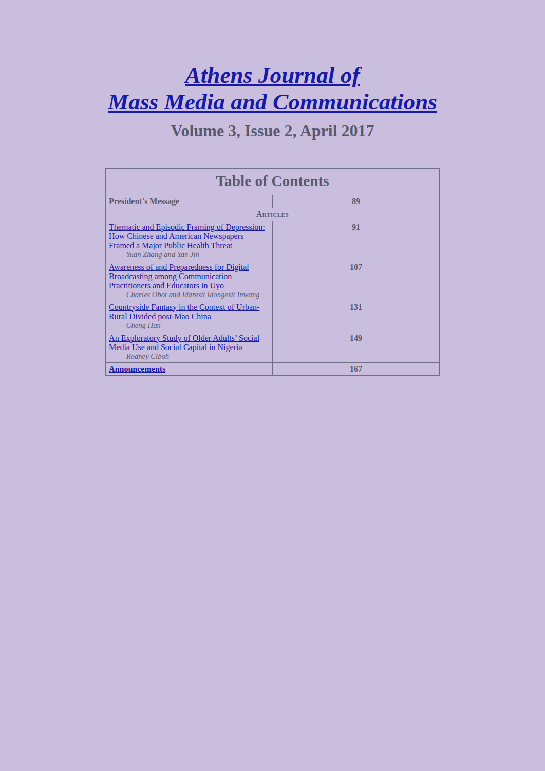Athens Journal of
Mass Media and Communications
Volume 3, Issue 2, April 2017
| Table of Contents |
| --- |
| President's Message | 89 |
| Articles |
| Thematic and Episodic Framing of Depression: How Chinese and American Newspapers Framed a Major Public Health Threat Yuan Zhang and Yan Jin | 91 |
| Awareness of and Preparedness for Digital Broadcasting among Communication Practitioners and Educators in Uyo Charles Obot and Idaresit Idongesit Inwang | 107 |
| Countryside Fantasy in the Context of Urban-Rural Divided post-Mao China Cheng Han | 131 |
| An Exploratory Study of Older Adults’ Social Media Use and Social Capital in Nigeria Rodney Ciboh | 149 |
| Announcements | 167 |